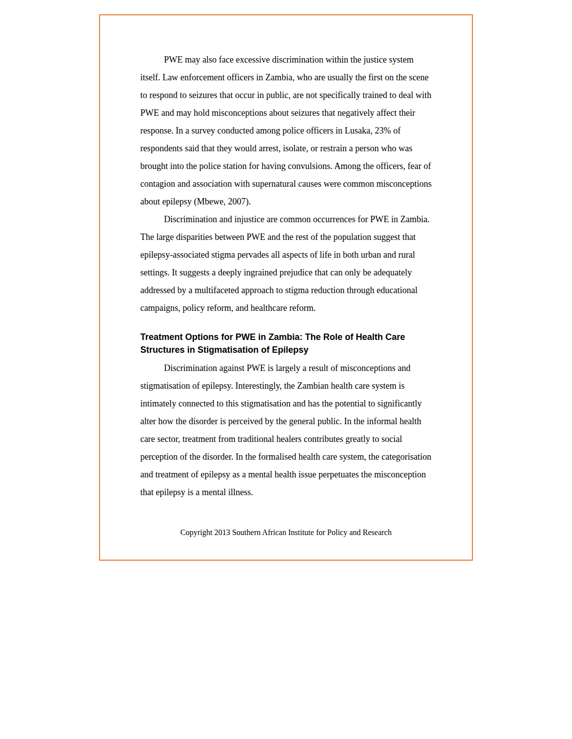PWE may also face excessive discrimination within the justice system itself. Law enforcement officers in Zambia, who are usually the first on the scene to respond to seizures that occur in public, are not specifically trained to deal with PWE and may hold misconceptions about seizures that negatively affect their response. In a survey conducted among police officers in Lusaka, 23% of respondents said that they would arrest, isolate, or restrain a person who was brought into the police station for having convulsions. Among the officers, fear of contagion and association with supernatural causes were common misconceptions about epilepsy (Mbewe, 2007).
Discrimination and injustice are common occurrences for PWE in Zambia. The large disparities between PWE and the rest of the population suggest that epilepsy-associated stigma pervades all aspects of life in both urban and rural settings. It suggests a deeply ingrained prejudice that can only be adequately addressed by a multifaceted approach to stigma reduction through educational campaigns, policy reform, and healthcare reform.
Treatment Options for PWE in Zambia: The Role of Health Care Structures in Stigmatisation of Epilepsy
Discrimination against PWE is largely a result of misconceptions and stigmatisation of epilepsy. Interestingly, the Zambian health care system is intimately connected to this stigmatisation and has the potential to significantly alter how the disorder is perceived by the general public. In the informal health care sector, treatment from traditional healers contributes greatly to social perception of the disorder. In the formalised health care system, the categorisation and treatment of epilepsy as a mental health issue perpetuates the misconception that epilepsy is a mental illness.
Copyright 2013 Southern African Institute for Policy and Research